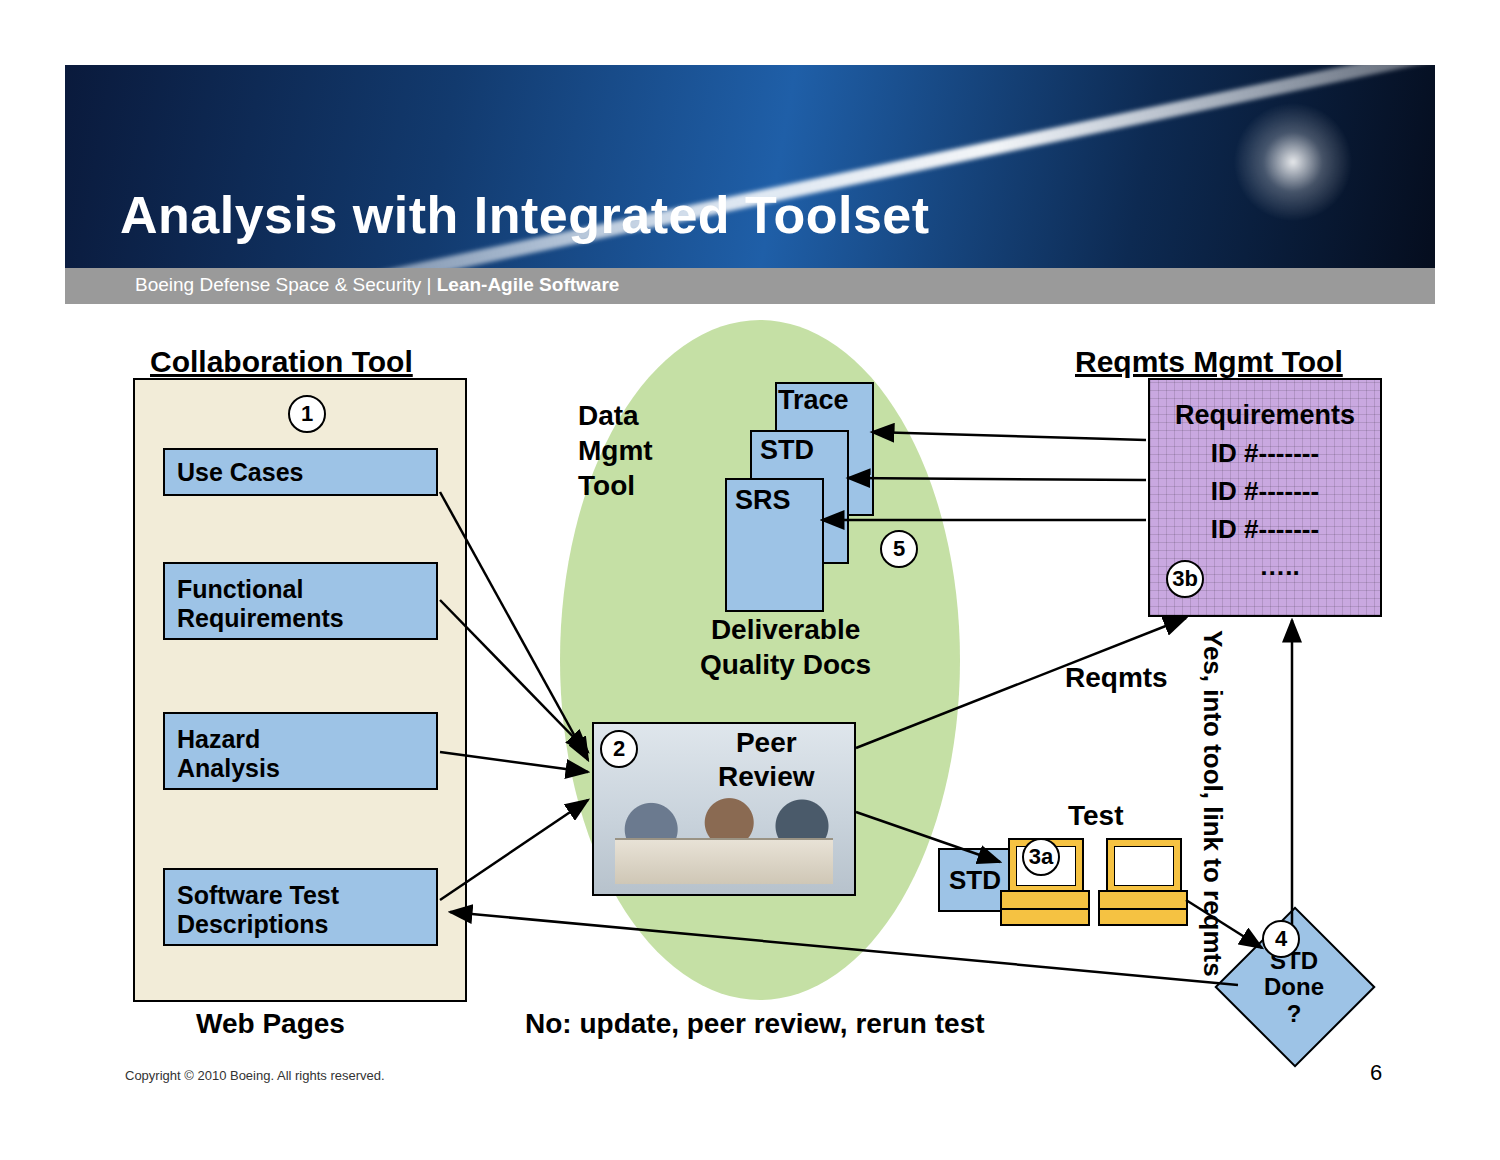Analysis with Integrated Toolset
Boeing Defense Space & Security | Lean-Agile Software
Data
Mgmt
Tool
Trace
STD
SRS
Deliverable
Quality Docs
Peer
Review
Collaboration Tool
Use Cases
Functional
Requirements
Hazard
Analysis
Software Test
Descriptions
Web Pages
Reqmts Mgmt Tool
Requirements
ID #-------
ID #-------
ID #-------
…..
Reqmts
Yes, into tool, link to reqmts
Test
STD
STD
Done
?
No: update, peer review, rerun test
1
2
3a
3b
4
5
Copyright © 2010 Boeing. All rights reserved.
6